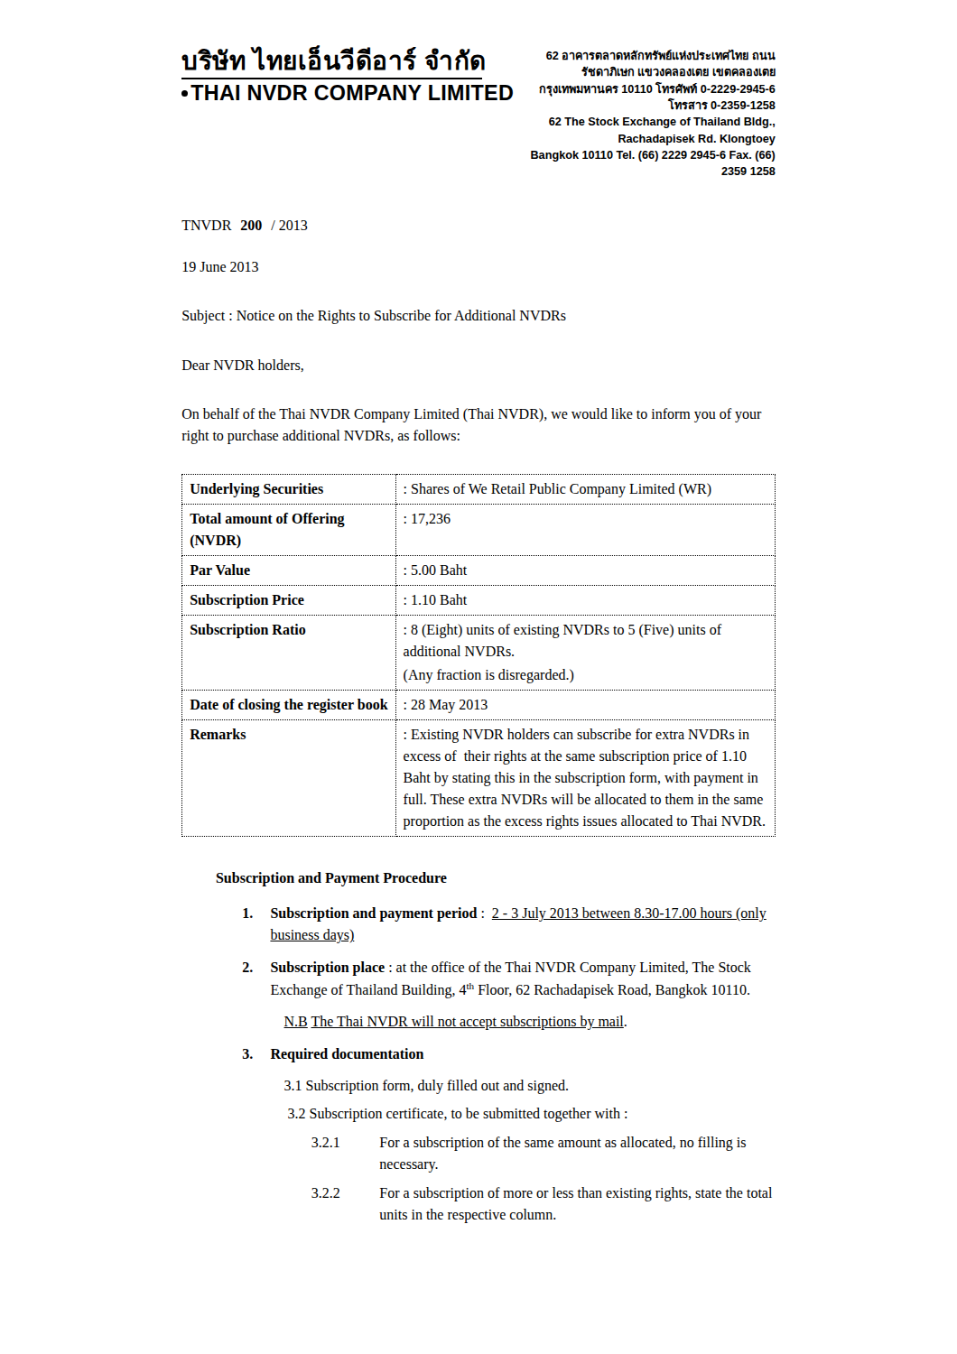บริษัท ไทยเอ็นวีดีอาร์ จำกัด
THAI NVDR COMPANY LIMITED
62 อาคารตลาดหลักทรัพย์แห่งประเทศไทย ถนนรัชดาภิเษก แขวงคลองเตย เขตคลองเตย
กรุงเทพมหานคร 10110 โทรศัพท์ 0-2229-2945-6 โทรสาร 0-2359-1258
62 The Stock Exchange of Thailand Bldg., Rachadapisek Rd. Klongtoey
Bangkok 10110 Tel. (66) 2229 2945-6 Fax. (66) 2359 1258
TNVDR 200 / 2013
19 June 2013
Subject : Notice on the Rights to Subscribe for Additional NVDRs
Dear NVDR holders,
On behalf of the Thai NVDR Company Limited (Thai NVDR), we would like to inform you of your right to purchase additional NVDRs, as follows:
| Underlying Securities | : Shares of We Retail Public Company Limited (WR) |
| Total amount of Offering (NVDR) | : 17,236 |
| Par Value | : 5.00 Baht |
| Subscription Price | : 1.10 Baht |
| Subscription Ratio | : 8 (Eight) units of existing NVDRs to 5 (Five) units of additional NVDRs. (Any fraction is disregarded.) |
| Date of closing the register book | : 28 May 2013 |
| Remarks | : Existing NVDR holders can subscribe for extra NVDRs in excess of their rights at the same subscription price of 1.10 Baht by stating this in the subscription form, with payment in full. These extra NVDRs will be allocated to them in the same proportion as the excess rights issues allocated to Thai NVDR. |
Subscription and Payment Procedure
Subscription and payment period : 2 - 3 July 2013 between 8.30-17.00 hours (only business days)
Subscription place : at the office of the Thai NVDR Company Limited, The Stock Exchange of Thailand Building, 4th Floor, 62 Rachadapisek Road, Bangkok 10110.
N.B The Thai NVDR will not accept subscriptions by mail.
Required documentation
3.1 Subscription form, duly filled out and signed.
3.2 Subscription certificate, to be submitted together with :
3.2.1 For a subscription of the same amount as allocated, no filling is necessary.
3.2.2 For a subscription of more or less than existing rights, state the total units in the respective column.